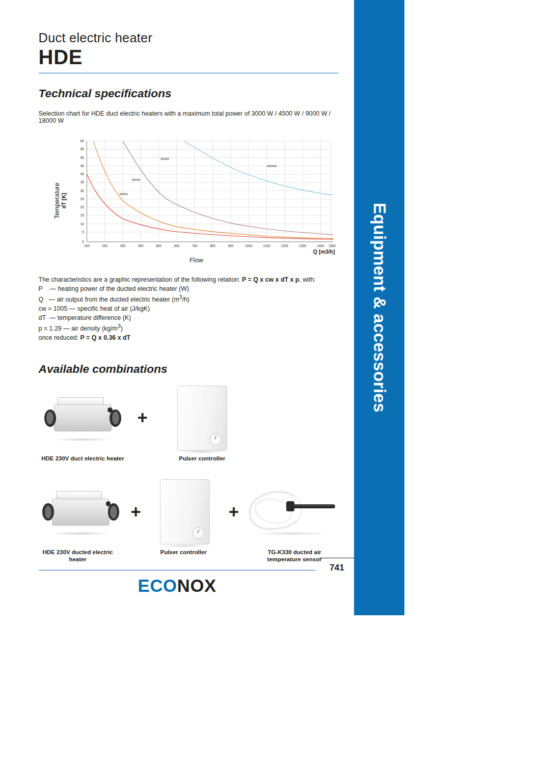Equipment & accessories
741
Duct electric heater
HDE
Technical specifications
Selection chart for HDE duct electric heaters with a maximum total power of 3000 W / 4500 W / 9000 W / 18000 W
Temperature
dT [K]
60 55 50 45 40 35 30 25 20 15 10 5 0 100 200 300 400 500 600 700 800 900 1000 1100 1200 1300 1400 1500 3000W 4500W 9000W 18000W
Q [m3/h]
Flow
The characteristics are a graphic representation of the following relation: P = Q x cw x dT x p, with:
P — heating power of the ducted electric heater (W)
Q — air output from the ducted electric heater (m3/h)
cw = 1005 — specific heat of air (J/kgK)
dT — temperature difference (K)
p = 1.29 — air density (kg/m3)
once reduced: P = Q x 0.36 x dT
Available combinations
+
HDE 230V duct electric heater
Pulser controller
+
+
HDE 230V ducted electric heater
Pulser controller
TG-K330 ducted air
temperature sensor
ECO NOX